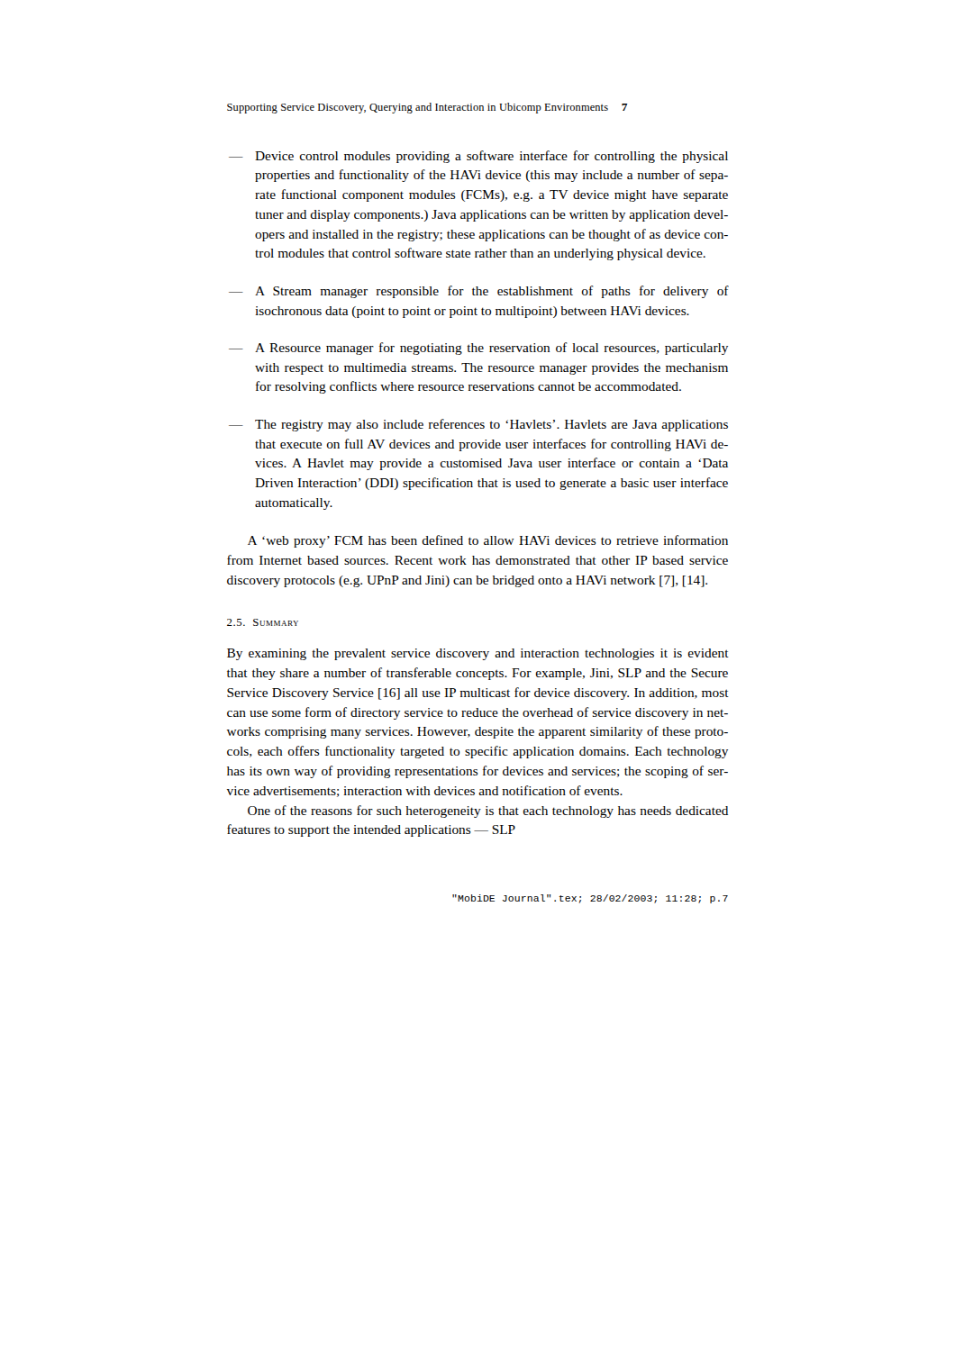Supporting Service Discovery, Querying and Interaction in Ubicomp Environments7
Device control modules providing a software interface for controlling the physical properties and functionality of the HAVi device (this may include a number of separate functional component modules (FCMs), e.g. a TV device might have separate tuner and display components.) Java applications can be written by application developers and installed in the registry; these applications can be thought of as device control modules that control software state rather than an underlying physical device.
A Stream manager responsible for the establishment of paths for delivery of isochronous data (point to point or point to multipoint) between HAVi devices.
A Resource manager for negotiating the reservation of local resources, particularly with respect to multimedia streams. The resource manager provides the mechanism for resolving conflicts where resource reservations cannot be accommodated.
The registry may also include references to ‘Havlets’. Havlets are Java applications that execute on full AV devices and provide user interfaces for controlling HAVi devices. A Havlet may provide a customised Java user interface or contain a ‘Data Driven Interaction’ (DDI) specification that is used to generate a basic user interface automatically.
A ‘web proxy’ FCM has been defined to allow HAVi devices to retrieve information from Internet based sources. Recent work has demonstrated that other IP based service discovery protocols (e.g. UPnP and Jini) can be bridged onto a HAVi network [7], [14].
2.5. Summary
By examining the prevalent service discovery and interaction technologies it is evident that they share a number of transferable concepts. For example, Jini, SLP and the Secure Service Discovery Service [16] all use IP multicast for device discovery. In addition, most can use some form of directory service to reduce the overhead of service discovery in networks comprising many services. However, despite the apparent similarity of these protocols, each offers functionality targeted to specific application domains. Each technology has its own way of providing representations for devices and services; the scoping of service advertisements; interaction with devices and notification of events.
One of the reasons for such heterogeneity is that each technology has needs dedicated features to support the intended applications — SLP
"MobiDE Journal".tex; 28/02/2003; 11:28; p.7